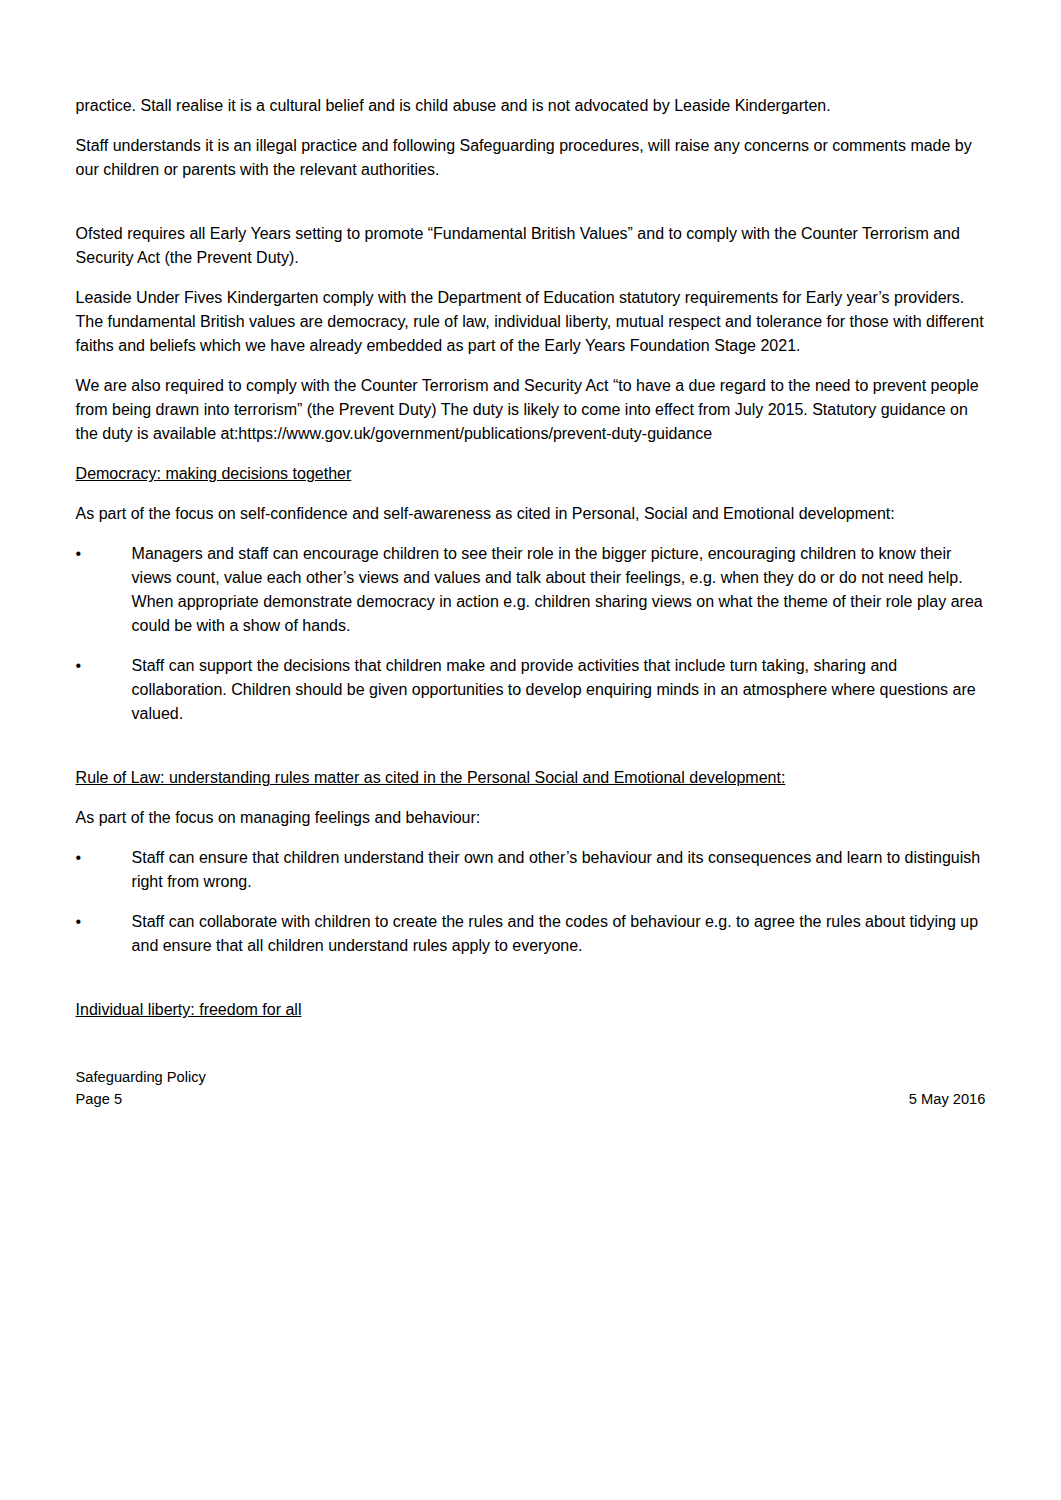practice. Stall realise it is a cultural belief and is child abuse and is not advocated by Leaside Kindergarten.
Staff understands it is an illegal practice and following Safeguarding procedures, will raise any concerns or comments made by our children or parents with the relevant authorities.
Ofsted requires all Early Years setting to promote “Fundamental British Values” and to comply with the Counter Terrorism and Security Act (the Prevent Duty).
Leaside Under Fives Kindergarten comply with the Department of Education statutory requirements for Early year’s providers. The fundamental British values are democracy, rule of law, individual liberty, mutual respect and tolerance for those with different faiths and beliefs which we have already embedded as part of the Early Years Foundation Stage 2021.
We are also required to comply with the Counter Terrorism and Security Act “to have a due regard to the need to prevent people from being drawn into terrorism” (the Prevent Duty) The duty is likely to come into effect from July 2015. Statutory guidance on the duty is available at:https://www.gov.uk/government/publications/prevent-duty-guidance
Democracy: making decisions together
As part of the focus on self-confidence and self-awareness as cited in Personal, Social and Emotional development:
•
Managers and staff can encourage children to see their role in the bigger picture, encouraging children to know their views count, value each other’s views and values and talk about their feelings, e.g. when they do or do not need help. When appropriate demonstrate democracy in action e.g. children sharing views on what the theme of their role play area could be with a show of hands.
•
Staff can support the decisions that children make and provide activities that include turn taking, sharing and collaboration. Children should be given opportunities to develop enquiring minds in an atmosphere where questions are valued.
Rule of Law: understanding rules matter as cited in the Personal Social and Emotional development:
As part of the focus on managing feelings and behaviour:
•
Staff can ensure that children understand their own and other’s behaviour and its consequences and learn to distinguish right from wrong.
•
Staff can collaborate with children to create the rules and the codes of behaviour e.g. to agree the rules about tidying up and ensure that all children understand rules apply to everyone.
Individual liberty: freedom for all
Safeguarding Policy
Page 5
5 May 2016